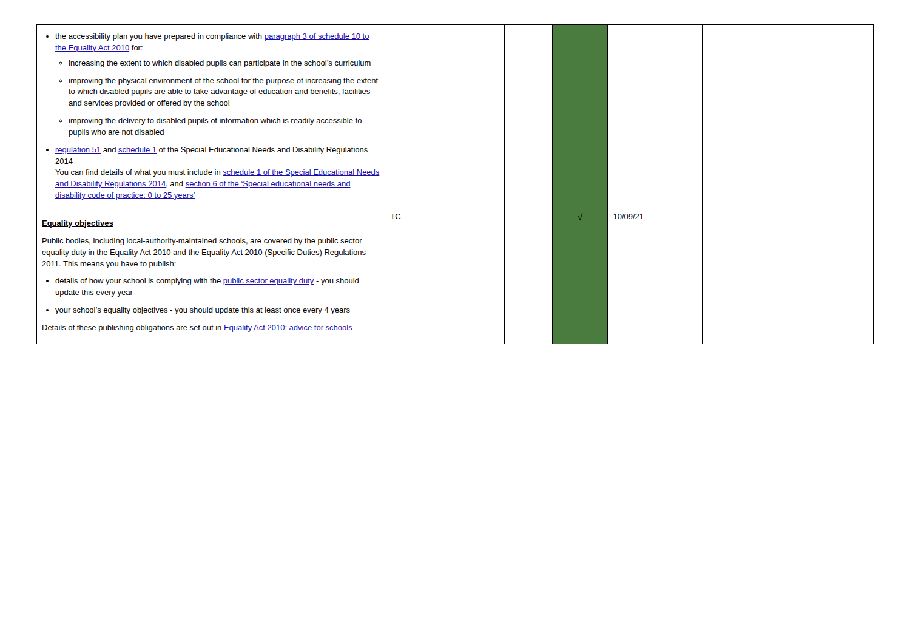| the accessibility plan you have prepared in compliance with paragraph 3 of schedule 10 to the Equality Act 2010 for: increasing the extent to which disabled pupils can participate in the school’s curriculum improving the physical environment of the school for the purpose of increasing the extent to which disabled pupils are able to take advantage of education and benefits, facilities and services provided or offered by the school improving the delivery to disabled pupils of information which is readily accessible to pupils who are not disabled regulation 51 and schedule 1 of the Special Educational Needs and Disability Regulations 2014 You can find details of what you must include in schedule 1 of the Special Educational Needs and Disability Regulations 2014 , and section 6 of the ‘Special educational needs and disability code of practice: 0 to 25 years’ | | | | | | |
| Equality objectives Public bodies, including local-authority-maintained schools, are covered by the public sector equality duty in the Equality Act 2010 and the Equality Act 2010 (Specific Duties) Regulations 2011. This means you have to publish: details of how your school is complying with the public sector equality duty - you should update this every year your school’s equality objectives - you should update this at least once every 4 years Details of these publishing obligations are set out in Equality Act 2010: advice for schools | TC | | | √ | 10/09/21 | |